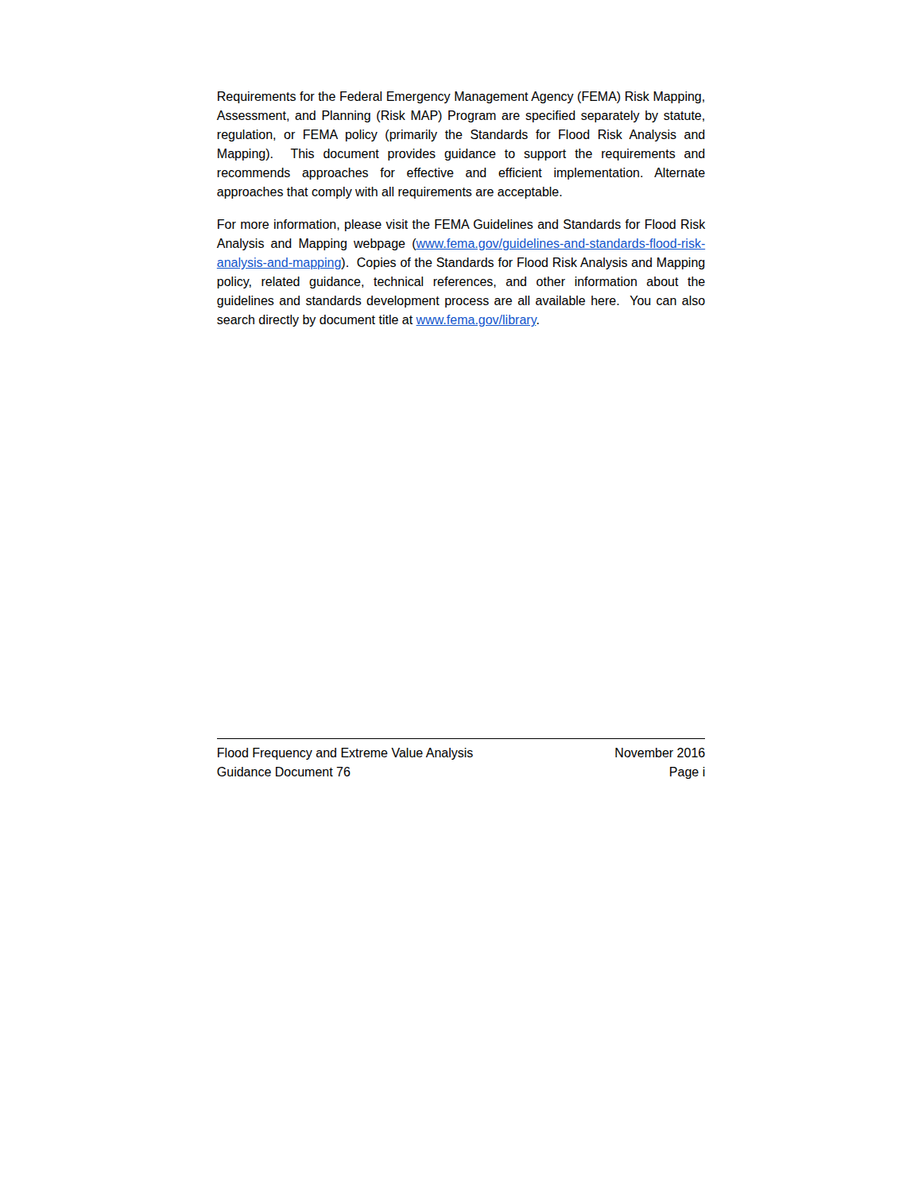Requirements for the Federal Emergency Management Agency (FEMA) Risk Mapping, Assessment, and Planning (Risk MAP) Program are specified separately by statute, regulation, or FEMA policy (primarily the Standards for Flood Risk Analysis and Mapping). This document provides guidance to support the requirements and recommends approaches for effective and efficient implementation. Alternate approaches that comply with all requirements are acceptable.
For more information, please visit the FEMA Guidelines and Standards for Flood Risk Analysis and Mapping webpage (www.fema.gov/guidelines-and-standards-flood-risk-analysis-and-mapping). Copies of the Standards for Flood Risk Analysis and Mapping policy, related guidance, technical references, and other information about the guidelines and standards development process are all available here. You can also search directly by document title at www.fema.gov/library.
Flood Frequency and Extreme Value Analysis
November 2016
Guidance Document 76
Page i